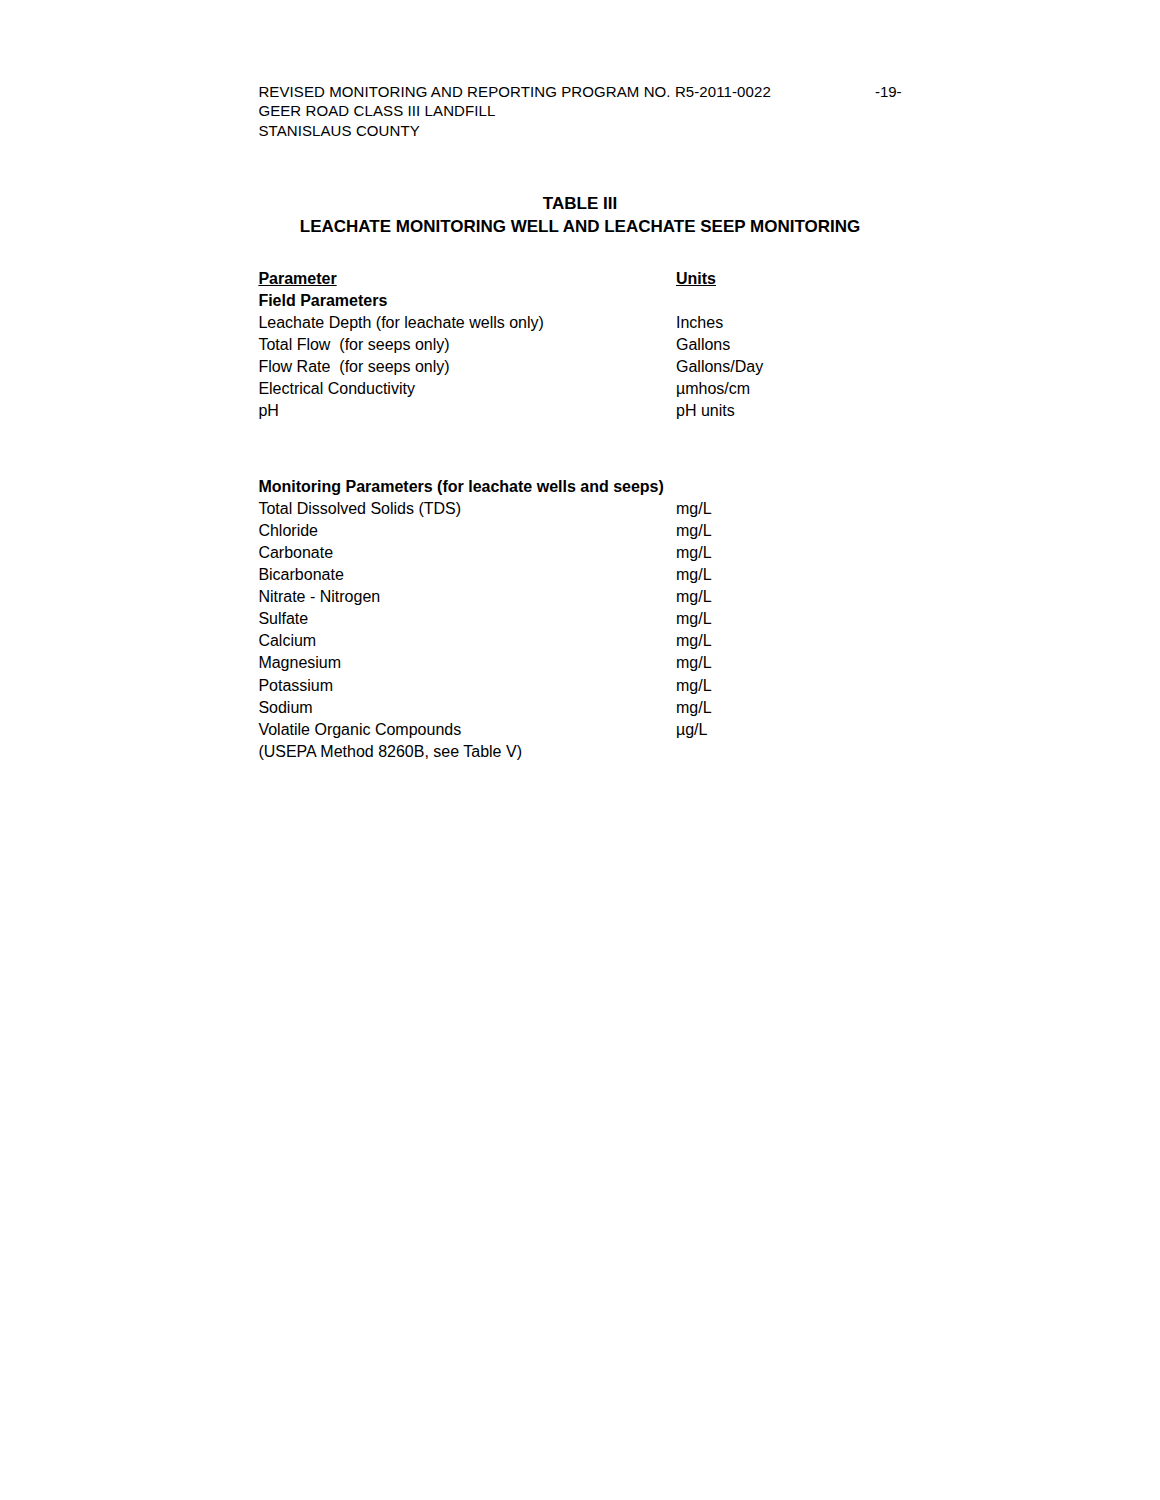-19-
REVISED MONITORING AND REPORTING PROGRAM NO. R5-2011-0022
GEER ROAD CLASS III LANDFILL
STANISLAUS COUNTY
TABLE III
LEACHATE MONITORING WELL AND LEACHATE SEEP MONITORING
| Parameter | Units |
| Field Parameters | |
| Leachate Depth (for leachate wells only) | Inches |
| Total Flow (for seeps only) | Gallons |
| Flow Rate (for seeps only) | Gallons/Day |
| Electrical Conductivity | µmhos/cm |
| pH | pH units |
| Monitoring Parameters (for leachate wells and seeps) | |
| Total Dissolved Solids (TDS) | mg/L |
| Chloride | mg/L |
| Carbonate | mg/L |
| Bicarbonate | mg/L |
| Nitrate - Nitrogen | mg/L |
| Sulfate | mg/L |
| Calcium | mg/L |
| Magnesium | mg/L |
| Potassium | mg/L |
| Sodium | mg/L |
| Volatile Organic Compounds | µg/L |
| (USEPA Method 8260B, see Table V) | |